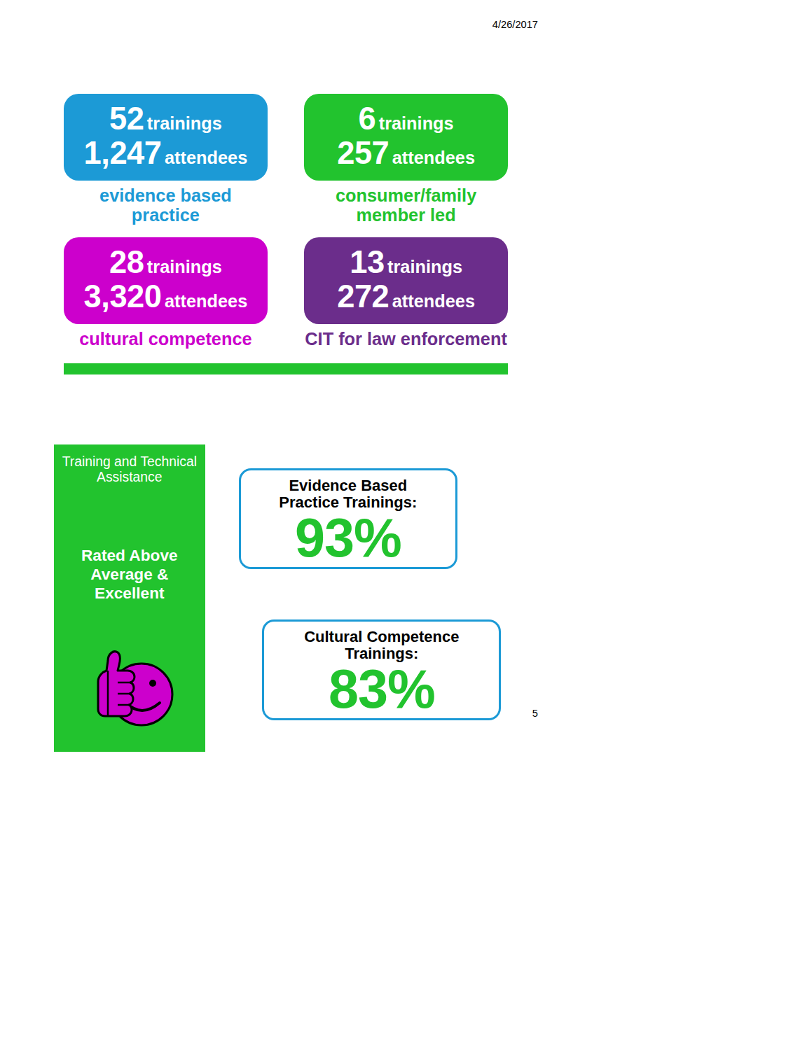4/26/2017
52 trainings 1,247 attendees
evidence based practice
6 trainings 257 attendees
consumer/family member led
28 trainings 3,320 attendees
cultural competence
13 trainings 272 attendees
CIT for law enforcement
Training and Technical Assistance
Rated Above Average & Excellent
Evidence Based
Practice Trainings:
93%
Cultural Competence
Trainings:
83%
5